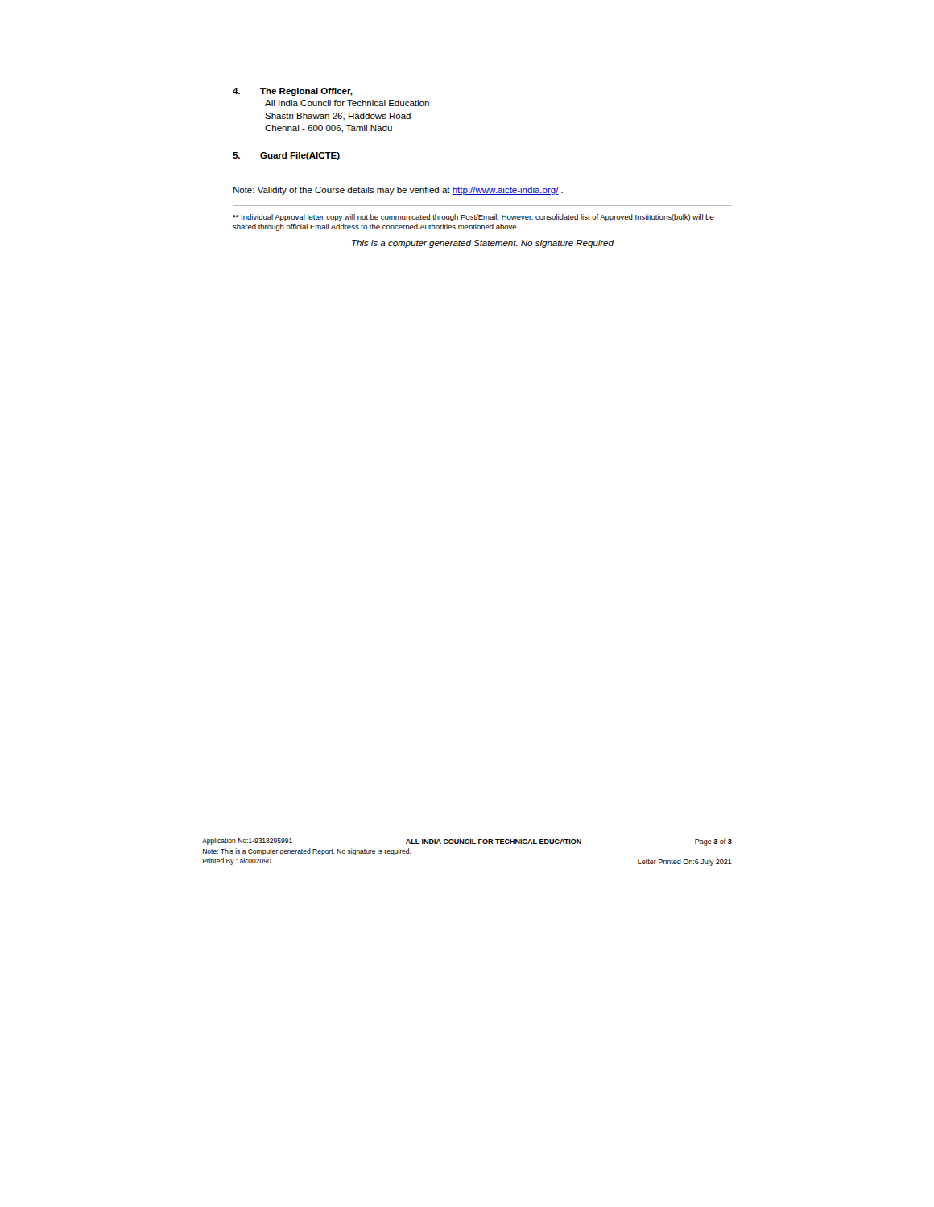4.
The Regional Officer,
All India Council for Technical Education
Shastri Bhawan 26, Haddows Road
Chennai - 600 006, Tamil Nadu
5.
Guard File(AICTE)
Note: Validity of the Course details may be verified at http://www.aicte-india.org/ .
** Individual Approval letter copy will not be communicated through Post/Email. However, consolidated list of Approved Institutions(bulk) will be shared through official Email Address to the concerned Authorities mentioned above.
This is a computer generated Statement. No signature Required
Application No:1-9318295991
ALL INDIA COUNCIL FOR TECHNICAL EDUCATION
Page 3 of 3
Note: This is a Computer generated Report. No signature is required.
Printed By : aic002090
Letter Printed On:6 July 2021